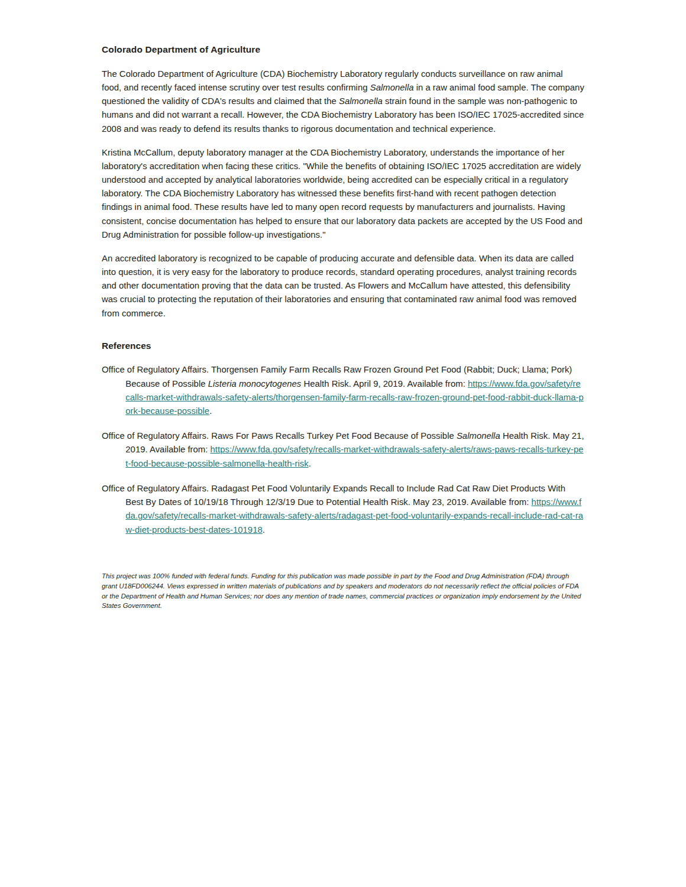Colorado Department of Agriculture
The Colorado Department of Agriculture (CDA) Biochemistry Laboratory regularly conducts surveillance on raw animal food, and recently faced intense scrutiny over test results confirming Salmonella in a raw animal food sample. The company questioned the validity of CDA's results and claimed that the Salmonella strain found in the sample was non-pathogenic to humans and did not warrant a recall. However, the CDA Biochemistry Laboratory has been ISO/IEC 17025-accredited since 2008 and was ready to defend its results thanks to rigorous documentation and technical experience.
Kristina McCallum, deputy laboratory manager at the CDA Biochemistry Laboratory, understands the importance of her laboratory's accreditation when facing these critics. "While the benefits of obtaining ISO/IEC 17025 accreditation are widely understood and accepted by analytical laboratories worldwide, being accredited can be especially critical in a regulatory laboratory. The CDA Biochemistry Laboratory has witnessed these benefits first-hand with recent pathogen detection findings in animal food. These results have led to many open record requests by manufacturers and journalists. Having consistent, concise documentation has helped to ensure that our laboratory data packets are accepted by the US Food and Drug Administration for possible follow-up investigations."
An accredited laboratory is recognized to be capable of producing accurate and defensible data. When its data are called into question, it is very easy for the laboratory to produce records, standard operating procedures, analyst training records and other documentation proving that the data can be trusted. As Flowers and McCallum have attested, this defensibility was crucial to protecting the reputation of their laboratories and ensuring that contaminated raw animal food was removed from commerce.
References
Office of Regulatory Affairs. Thorgensen Family Farm Recalls Raw Frozen Ground Pet Food (Rabbit; Duck; Llama; Pork) Because of Possible Listeria monocytogenes Health Risk. April 9, 2019. Available from: https://www.fda.gov/safety/recalls-market-withdrawals-safety-alerts/thorgensen-family-farm-recalls-raw-frozen-ground-pet-food-rabbit-duck-llama-pork-because-possible.
Office of Regulatory Affairs. Raws For Paws Recalls Turkey Pet Food Because of Possible Salmonella Health Risk. May 21, 2019. Available from: https://www.fda.gov/safety/recalls-market-withdrawals-safety-alerts/raws-paws-recalls-turkey-pet-food-because-possible-salmonella-health-risk.
Office of Regulatory Affairs. Radagast Pet Food Voluntarily Expands Recall to Include Rad Cat Raw Diet Products With Best By Dates of 10/19/18 Through 12/3/19 Due to Potential Health Risk. May 23, 2019. Available from: https://www.fda.gov/safety/recalls-market-withdrawals-safety-alerts/radagast-pet-food-voluntarily-expands-recall-include-rad-cat-raw-diet-products-best-dates-101918.
This project was 100% funded with federal funds. Funding for this publication was made possible in part by the Food and Drug Administration (FDA) through grant U18FD006244. Views expressed in written materials of publications and by speakers and moderators do not necessarily reflect the official policies of FDA or the Department of Health and Human Services; nor does any mention of trade names, commercial practices or organization imply endorsement by the United States Government.